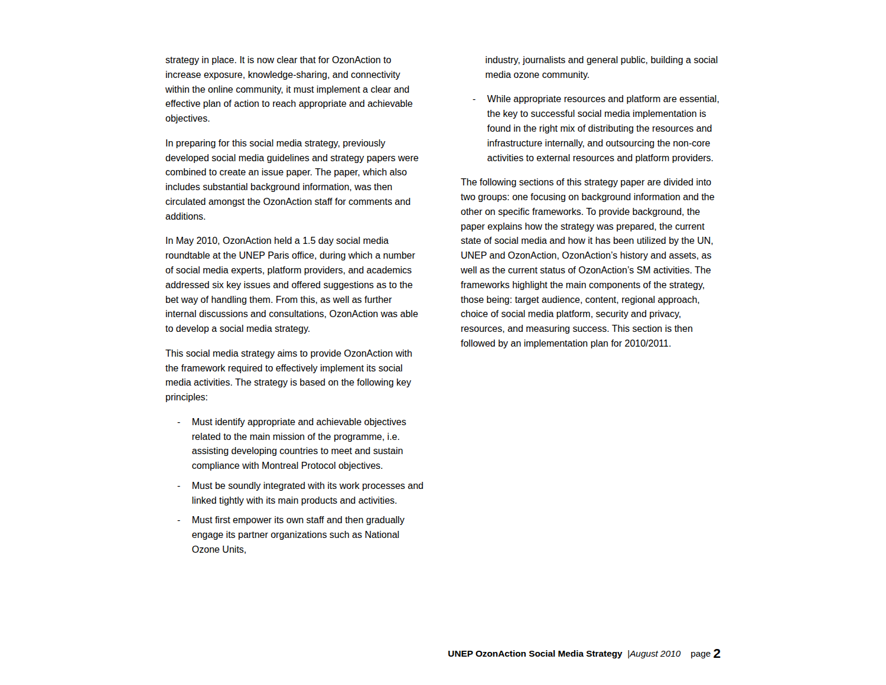strategy in place. It is now clear that for OzonAction to increase exposure, knowledge-sharing, and connectivity within the online community, it must implement a clear and effective plan of action to reach appropriate and achievable objectives.
In preparing for this social media strategy, previously developed social media guidelines and strategy papers were combined to create an issue paper. The paper, which also includes substantial background information, was then circulated amongst the OzonAction staff for comments and additions.
In May 2010, OzonAction held a 1.5 day social media roundtable at the UNEP Paris office, during which a number of social media experts, platform providers, and academics addressed six key issues and offered suggestions as to the bet way of handling them. From this, as well as further internal discussions and consultations, OzonAction was able to develop a social media strategy.
This social media strategy aims to provide OzonAction with the framework required to effectively implement its social media activities. The strategy is based on the following key principles:
Must identify appropriate and achievable objectives related to the main mission of the programme, i.e. assisting developing countries to meet and sustain compliance with Montreal Protocol objectives.
Must be soundly integrated with its work processes and linked tightly with its main products and activities.
Must first empower its own staff and then gradually engage its partner organizations such as National Ozone Units,
industry, journalists and general public, building a social media ozone community.
While appropriate resources and platform are essential, the key to successful social media implementation is found in the right mix of distributing the resources and infrastructure internally, and outsourcing the non-core activities to external resources and platform providers.
The following sections of this strategy paper are divided into two groups: one focusing on background information and the other on specific frameworks. To provide background, the paper explains how the strategy was prepared, the current state of social media and how it has been utilized by the UN, UNEP and OzonAction, OzonAction’s history and assets, as well as the current status of OzonAction’s SM activities. The frameworks highlight the main components of the strategy, those being: target audience, content, regional approach, choice of social media platform, security and privacy, resources, and measuring success. This section is then followed by an implementation plan for 2010/2011.
UNEP OzonAction Social Media Strategy |August 2010 page 2